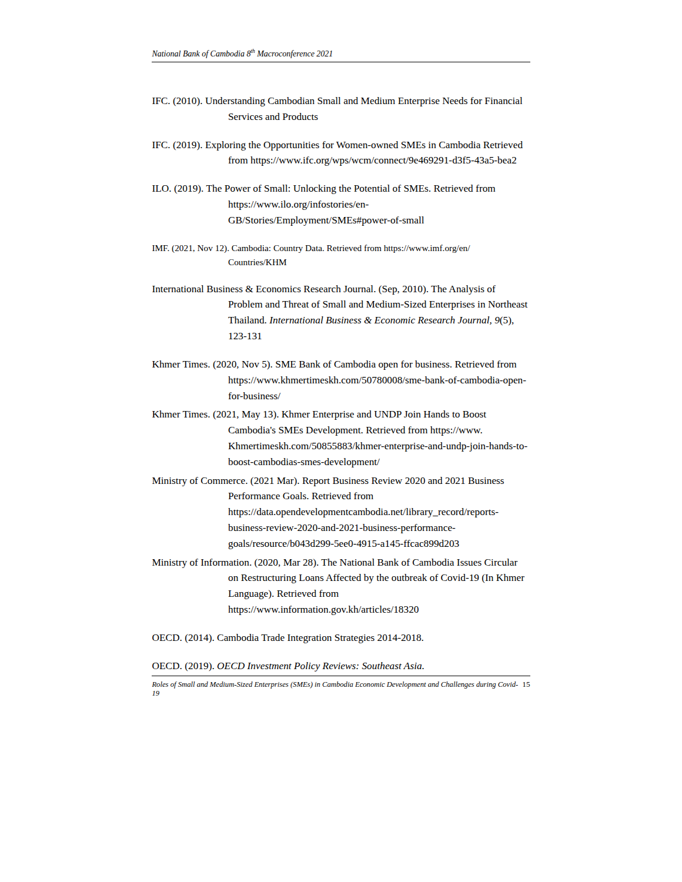National Bank of Cambodia 8th Macroconference 2021
IFC. (2010). Understanding Cambodian Small and Medium Enterprise Needs for Financial Services and Products
IFC. (2019). Exploring the Opportunities for Women-owned SMEs in Cambodia Retrieved from https://www.ifc.org/wps/wcm/connect/9e469291-d3f5-43a5-bea2
ILO. (2019). The Power of Small: Unlocking the Potential of SMEs. Retrieved from https://www.ilo.org/infostories/en-GB/Stories/Employment/SMEs#power-of-small
IMF. (2021, Nov 12). Cambodia: Country Data. Retrieved from https://www.imf.org/en/ Countries/KHM
International Business & Economics Research Journal. (Sep, 2010). The Analysis of Problem and Threat of Small and Medium-Sized Enterprises in Northeast Thailand. International Business & Economic Research Journal, 9(5), 123-131
Khmer Times. (2020, Nov 5). SME Bank of Cambodia open for business. Retrieved from https://www.khmertimeskh.com/50780008/sme-bank-of-cambodia-open-for-business/
Khmer Times. (2021, May 13). Khmer Enterprise and UNDP Join Hands to Boost Cambodia's SMEs Development. Retrieved from https://www. Khmertimeskh.com/50855883/khmer-enterprise-and-undp-join-hands-to-boost-cambodias-smes-development/
Ministry of Commerce. (2021 Mar). Report Business Review 2020 and 2021 Business Performance Goals. Retrieved from https://data.opendevelopmentcambodia.net/library_record/reports-business-review-2020-and-2021-business-performance-goals/resource/b043d299-5ee0-4915-a145-ffcac899d203
Ministry of Information. (2020, Mar 28). The National Bank of Cambodia Issues Circular on Restructuring Loans Affected by the outbreak of Covid-19 (In Khmer Language). Retrieved from https://www.information.gov.kh/articles/18320
OECD. (2014). Cambodia Trade Integration Strategies 2014-2018.
OECD. (2019). OECD Investment Policy Reviews: Southeast Asia.
Roles of Small and Medium-Sized Enterprises (SMEs) in Cambodia Economic Development and Challenges during Covid-19 15